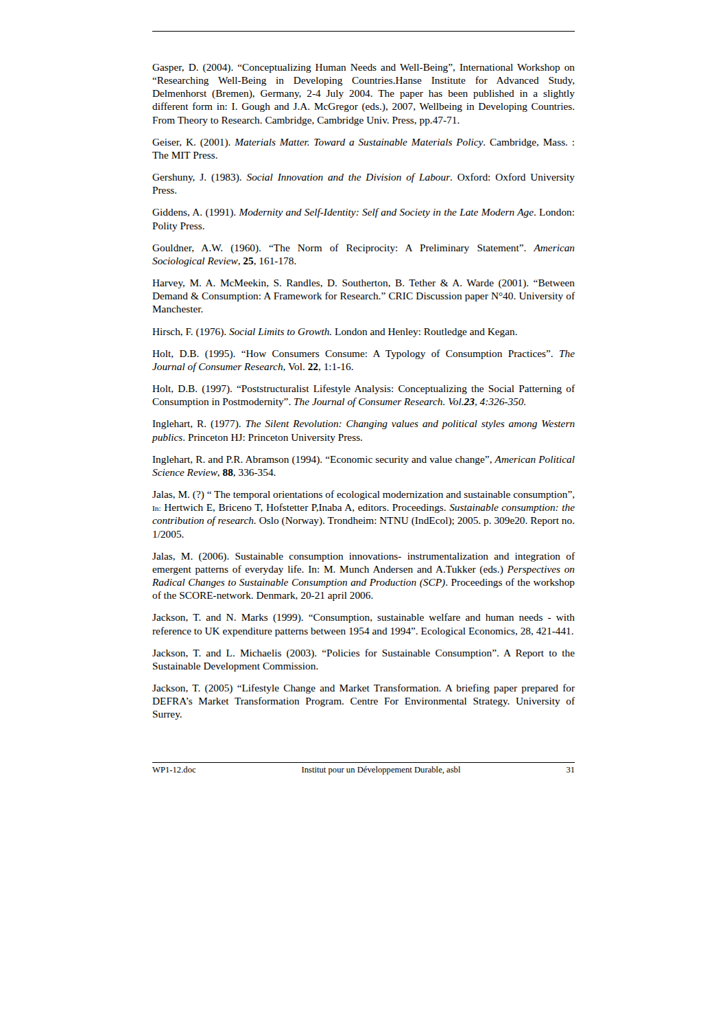Gasper, D. (2004). “Conceptualizing Human Needs and Well-Being”, International Workshop on “Researching Well-Being in Developing Countries.Hanse Institute for Advanced Study, Delmenhorst (Bremen), Germany, 2-4 July 2004. The paper has been published in a slightly different form in: I. Gough and J.A. McGregor (eds.), 2007, Wellbeing in Developing Countries. From Theory to Research. Cambridge, Cambridge Univ. Press, pp.47-71.
Geiser, K. (2001). Materials Matter. Toward a Sustainable Materials Policy. Cambridge, Mass. : The MIT Press.
Gershuny, J. (1983). Social Innovation and the Division of Labour. Oxford: Oxford University Press.
Giddens, A. (1991). Modernity and Self-Identity: Self and Society in the Late Modern Age. London: Polity Press.
Gouldner, A.W. (1960). “The Norm of Reciprocity: A Preliminary Statement”. American Sociological Review, 25, 161-178.
Harvey, M. A. McMeekin, S. Randles, D. Southerton, B. Tether & A. Warde (2001). “Between Demand & Consumption: A Framework for Research.” CRIC Discussion paper N°40. University of Manchester.
Hirsch, F. (1976). Social Limits to Growth. London and Henley: Routledge and Kegan.
Holt, D.B. (1995). “How Consumers Consume: A Typology of Consumption Practices”. The Journal of Consumer Research, Vol. 22, 1:1-16.
Holt, D.B. (1997). “Poststructuralist Lifestyle Analysis: Conceptualizing the Social Patterning of Consumption in Postmodernity”. The Journal of Consumer Research. Vol.23, 4:326-350.
Inglehart, R. (1977). The Silent Revolution: Changing values and political styles among Western publics. Princeton HJ: Princeton University Press.
Inglehart, R. and P.R. Abramson (1994). “Economic security and value change”, American Political Science Review, 88, 336-354.
Jalas, M. (?) “ The temporal orientations of ecological modernization and sustainable consumption”, In: Hertwich E, Briceno T, Hofstetter P,Inaba A, editors. Proceedings. Sustainable consumption: the contribution of research. Oslo (Norway). Trondheim: NTNU (IndEcol); 2005. p. 309e20. Report no. 1/2005.
Jalas, M. (2006). Sustainable consumption innovations- instrumentalization and integration of emergent patterns of everyday life. In: M. Munch Andersen and A.Tukker (eds.) Perspectives on Radical Changes to Sustainable Consumption and Production (SCP). Proceedings of the workshop of the SCORE-network. Denmark, 20-21 april 2006.
Jackson, T. and N. Marks (1999). “Consumption, sustainable welfare and human needs - with reference to UK expenditure patterns between 1954 and 1994”. Ecological Economics, 28, 421-441.
Jackson, T. and L. Michaelis (2003). “Policies for Sustainable Consumption”. A Report to the Sustainable Development Commission.
Jackson, T. (2005) “Lifestyle Change and Market Transformation. A briefing paper prepared for DEFRA’s Market Transformation Program. Centre For Environmental Strategy. University of Surrey.
WP1-12.doc
Institut pour un Développement Durable, asbl
31